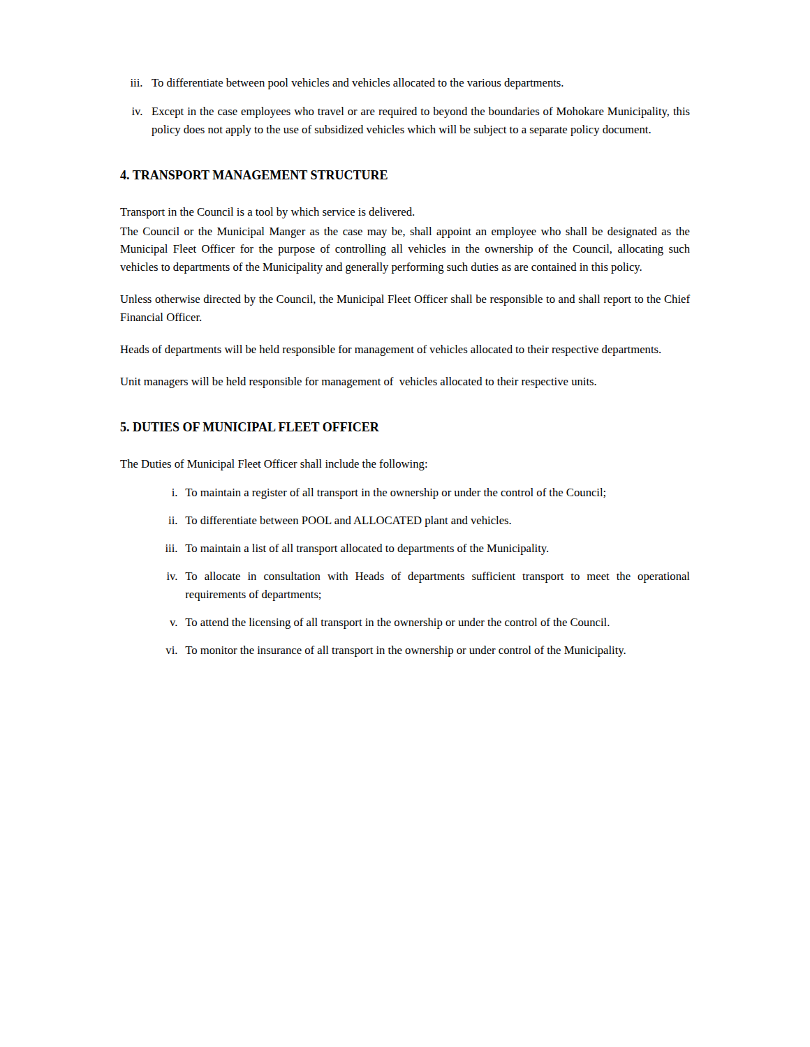To differentiate between pool vehicles and vehicles allocated to the various departments.
Except in the case employees who travel or are required to beyond the boundaries of Mohokare Municipality, this policy does not apply to the use of subsidized vehicles which will be subject to a separate policy document.
4. TRANSPORT MANAGEMENT STRUCTURE
Transport in the Council is a tool by which service is delivered.
The Council or the Municipal Manger as the case may be, shall appoint an employee who shall be designated as the Municipal Fleet Officer for the purpose of controlling all vehicles in the ownership of the Council, allocating such vehicles to departments of the Municipality and generally performing such duties as are contained in this policy.
Unless otherwise directed by the Council, the Municipal Fleet Officer shall be responsible to and shall report to the Chief Financial Officer.
Heads of departments will be held responsible for management of vehicles allocated to their respective departments.
Unit managers will be held responsible for management of vehicles allocated to their respective units.
5. DUTIES OF MUNICIPAL FLEET OFFICER
The Duties of Municipal Fleet Officer shall include the following:
To maintain a register of all transport in the ownership or under the control of the Council;
To differentiate between POOL and ALLOCATED plant and vehicles.
To maintain a list of all transport allocated to departments of the Municipality.
To allocate in consultation with Heads of departments sufficient transport to meet the operational requirements of departments;
To attend the licensing of all transport in the ownership or under the control of the Council.
To monitor the insurance of all transport in the ownership or under control of the Municipality.